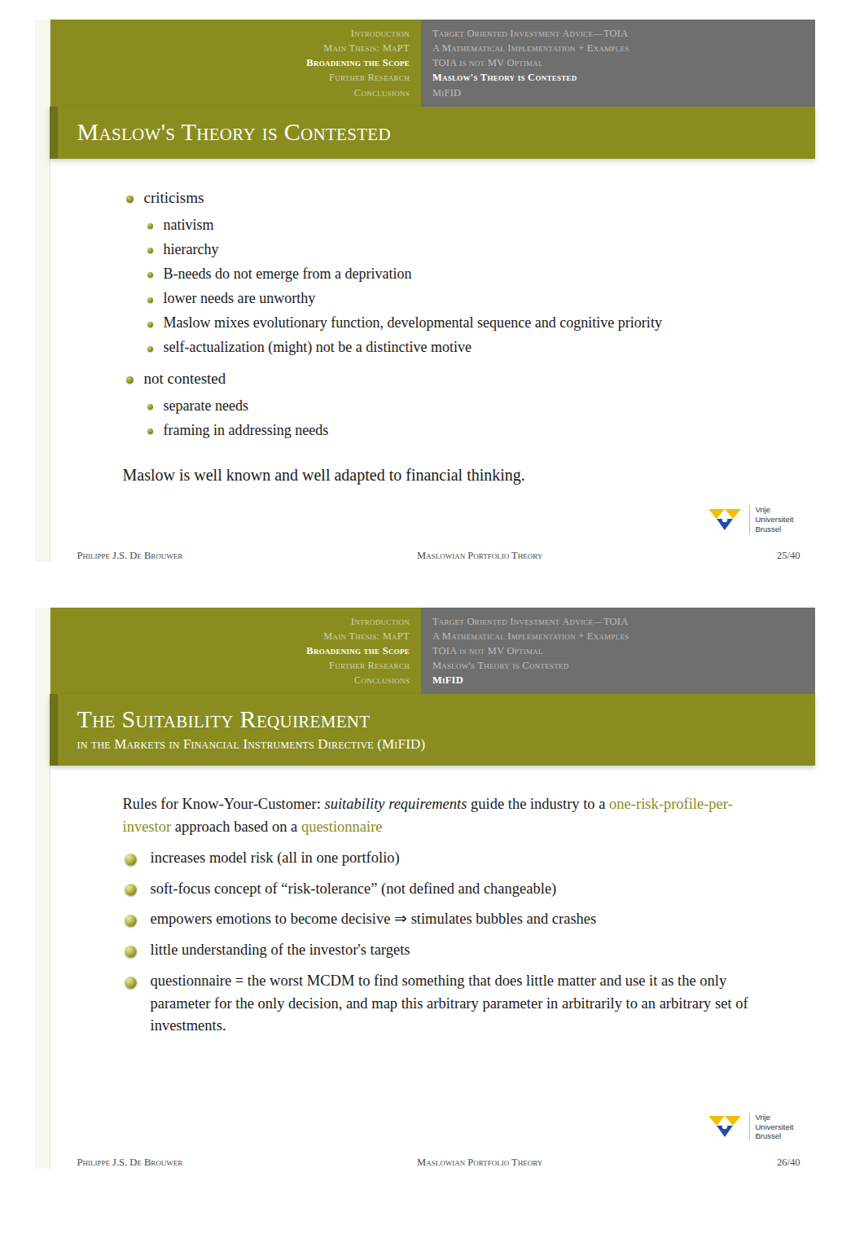Introduction
Main Thesis: MaPT
Broadening the Scope
Further Research
Conclusions
Target Oriented Investment Advice—TOIA
A Mathematical Implementation + Examples
TOIA is not MV Optimal
Maslow's Theory is Contested
MiFID
Maslow's Theory is Contested
criticisms
nativism
hierarchy
B-needs do not emerge from a deprivation
lower needs are unworthy
Maslow mixes evolutionary function, developmental sequence and cognitive priority
self-actualization (might) not be a distinctive motive
not contested
separate needs
framing in addressing needs
Maslow is well known and well adapted to financial thinking.
Vrije
Universiteit
Brussel
Philippe J.S. De Brouwer
Maslowian Portfolio Theory
25/40
Introduction
Main Thesis: MaPT
Broadening the Scope
Further Research
Conclusions
Target Oriented Investment Advice—TOIA
A Mathematical Implementation + Examples
TOIA is not MV Optimal
Maslow's Theory is Contested
MiFID
The Suitability Requirement
in the Markets in Financial Instruments Directive (MiFID)
Rules for Know-Your-Customer: suitability requirements guide the industry to a one-risk-profile-per-investor approach based on a questionnaire
increases model risk (all in one portfolio)
soft-focus concept of “risk-tolerance” (not defined and changeable)
empowers emotions to become decisive ⇒ stimulates bubbles and crashes
little understanding of the investor's targets
questionnaire = the worst MCDM to find something that does little matter and use it as the only parameter for the only decision, and map this arbitrary parameter in arbitrarily to an arbitrary set of investments.
Vrije
Universiteit
Brussel
Philippe J.S. De Brouwer
Maslowian Portfolio Theory
26/40